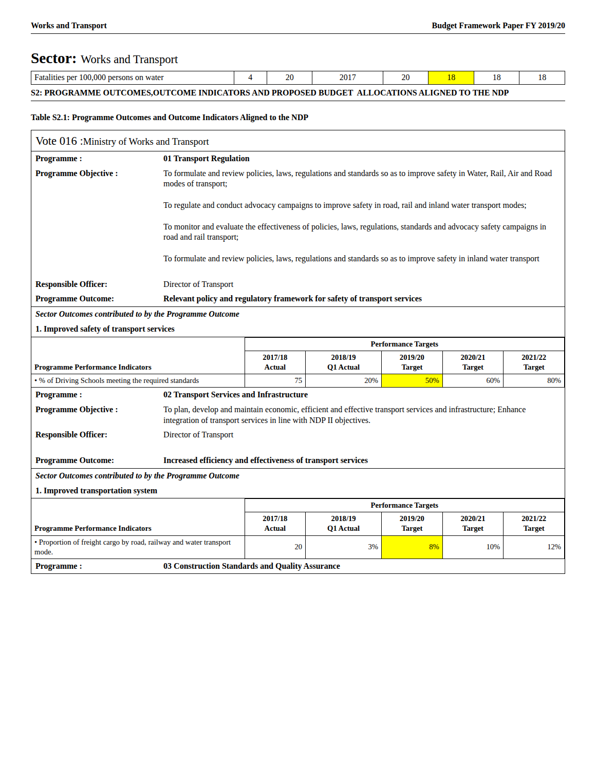Works and Transport
Budget Framework Paper FY 2019/20
Sector: Works and Transport
| Fatalities per 100,000 persons on water | 4 | 20 | 2017 | 20 | 18 | 18 | 18 |
S2: PROGRAMME OUTCOMES,OUTCOME INDICATORS AND PROPOSED BUDGET ALLOCATIONS ALIGNED TO THE NDP
Table S2.1: Programme Outcomes and Outcome Indicators Aligned to the NDP
Vote 016 :Ministry of Works and Transport
| Programme : | 01 Transport Regulation |
| Programme Objective : | To formulate and review policies, laws, regulations and standards so as to improve safety in Water, Rail, Air and Road modes of transport; To regulate and conduct advocacy campaigns to improve safety in road, rail and inland water transport modes; To monitor and evaluate the effectiveness of policies, laws, regulations, standards and advocacy safety campaigns in road and rail transport; To formulate and review policies, laws, regulations and standards so as to improve safety in inland water transport |
| Responsible Officer: | Director of Transport |
| Programme Outcome: | Relevant policy and regulatory framework for safety of transport services |
Sector Outcomes contributed to by the Programme Outcome
1. Improved safety of transport services
| Programme Performance Indicators | Performance Targets |
| --- | --- |
| 2017/18 Actual | 2018/19 Q1 Actual | 2019/20 Target | 2020/21 Target | 2021/22 Target |
| • % of Driving Schools meeting the required standards | 75 | 20% | 50% | 60% | 80% |
| Programme : | 02 Transport Services and Infrastructure |
| Programme Objective : | To plan, develop and maintain economic, efficient and effective transport services and infrastructure; Enhance integration of transport services in line with NDP II objectives. |
| Responsible Officer: | Director of Transport |
| Programme Outcome: | Increased efficiency and effectiveness of transport services |
Sector Outcomes contributed to by the Programme Outcome
1. Improved transportation system
| Programme Performance Indicators | Performance Targets |
| --- | --- |
| 2017/18 Actual | 2018/19 Q1 Actual | 2019/20 Target | 2020/21 Target | 2021/22 Target |
| • Proportion of freight cargo by road, railway and water transport mode. | 20 | 3% | 8% | 10% | 12% |
| Programme : | 03 Construction Standards and Quality Assurance |